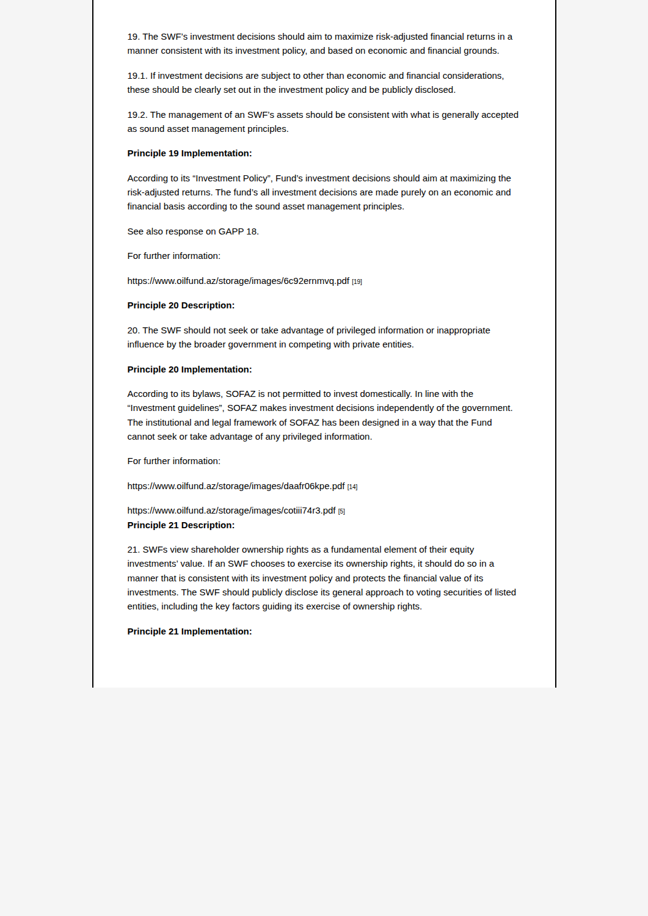19. The SWF’s investment decisions should aim to maximize risk-adjusted financial returns in a manner consistent with its investment policy, and based on economic and financial grounds.
19.1. If investment decisions are subject to other than economic and financial considerations, these should be clearly set out in the investment policy and be publicly disclosed.
19.2. The management of an SWF’s assets should be consistent with what is generally accepted as sound asset management principles.
Principle 19 Implementation:
According to its “Investment Policy”, Fund’s investment decisions should aim at maximizing the risk-adjusted returns. The fund’s all investment decisions are made purely on an economic and financial basis according to the sound asset management principles.
See also response on GAPP 18.
For further information:
https://www.oilfund.az/storage/images/6c92ernmvq.pdf [19]
Principle 20 Description:
20. The SWF should not seek or take advantage of privileged information or inappropriate influence by the broader government in competing with private entities.
Principle 20 Implementation:
According to its bylaws, SOFAZ is not permitted to invest domestically. In line with the “Investment guidelines”, SOFAZ makes investment decisions independently of the government. The institutional and legal framework of SOFAZ has been designed in a way that the Fund cannot seek or take advantage of any privileged information.
For further information:
https://www.oilfund.az/storage/images/daafr06kpe.pdf [14]
https://www.oilfund.az/storage/images/cotiii74r3.pdf [5]
Principle 21 Description:
21. SWFs view shareholder ownership rights as a fundamental element of their equity investments’ value. If an SWF chooses to exercise its ownership rights, it should do so in a manner that is consistent with its investment policy and protects the financial value of its investments. The SWF should publicly disclose its general approach to voting securities of listed entities, including the key factors guiding its exercise of ownership rights.
Principle 21 Implementation: